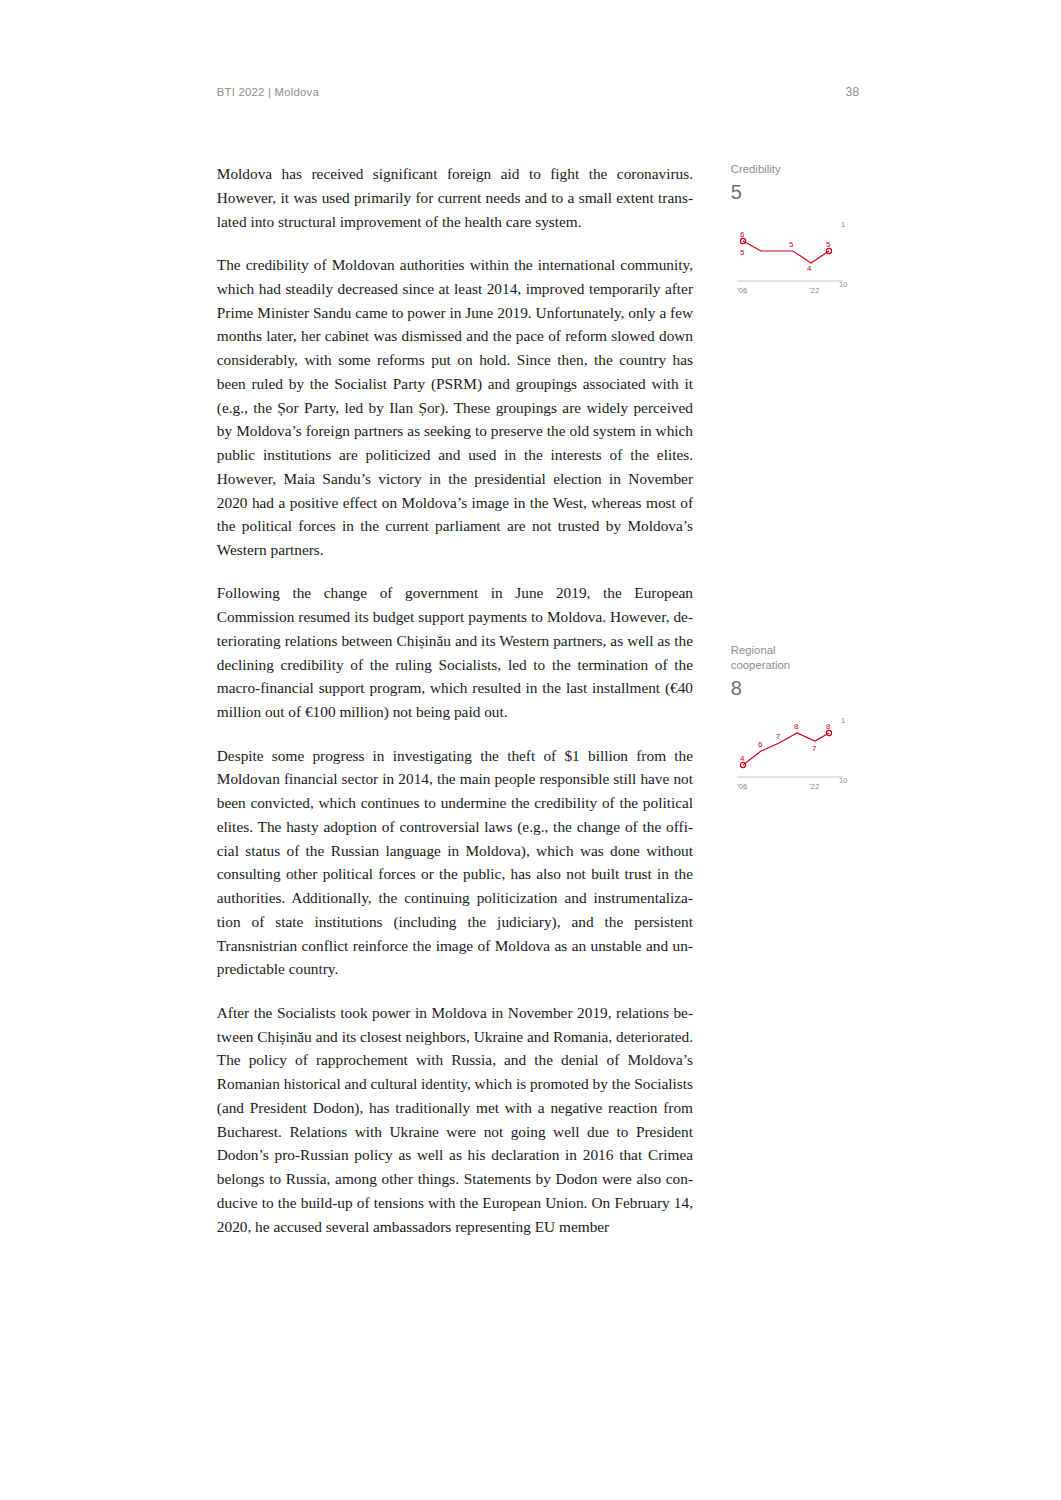BTI 2022 | Moldova 38
Moldova has received significant foreign aid to fight the coronavirus. However, it was used primarily for current needs and to a small extent translated into structural improvement of the health care system.
The credibility of Moldovan authorities within the international community, which had steadily decreased since at least 2014, improved temporarily after Prime Minister Sandu came to power in June 2019. Unfortunately, only a few months later, her cabinet was dismissed and the pace of reform slowed down considerably, with some reforms put on hold. Since then, the country has been ruled by the Socialist Party (PSRM) and groupings associated with it (e.g., the Șor Party, led by Ilan Șor). These groupings are widely perceived by Moldova’s foreign partners as seeking to preserve the old system in which public institutions are politicized and used in the interests of the elites. However, Maia Sandu’s victory in the presidential election in November 2020 had a positive effect on Moldova’s image in the West, whereas most of the political forces in the current parliament are not trusted by Moldova’s Western partners.
Following the change of government in June 2019, the European Commission resumed its budget support payments to Moldova. However, deteriorating relations between Chișinău and its Western partners, as well as the declining credibility of the ruling Socialists, led to the termination of the macro-financial support program, which resulted in the last installment (€40 million out of €100 million) not being paid out.
Despite some progress in investigating the theft of $1 billion from the Moldovan financial sector in 2014, the main people responsible still have not been convicted, which continues to undermine the credibility of the political elites. The hasty adoption of controversial laws (e.g., the change of the official status of the Russian language in Moldova), which was done without consulting other political forces or the public, has also not built trust in the authorities. Additionally, the continuing politicization and instrumentalization of state institutions (including the judiciary), and the persistent Transnistrian conflict reinforce the image of Moldova as an unstable and unpredictable country.
After the Socialists took power in Moldova in November 2019, relations between Chișinău and its closest neighbors, Ukraine and Romania, deteriorated. The policy of rapprochement with Russia, and the denial of Moldova’s Romanian historical and cultural identity, which is promoted by the Socialists (and President Dodon), has traditionally met with a negative reaction from Bucharest. Relations with Ukraine were not going well due to President Dodon’s pro-Russian policy as well as his declaration in 2016 that Crimea belongs to Russia, among other things. Statements by Dodon were also conducive to the build-up of tensions with the European Union. On February 14, 2020, he accused several ambassadors representing EU member
Credibility 5
'06 '22 10 1 6 5 5 4 5
Regional
cooperation 8
'06 '22 10 1 4 6 7 8 7 8